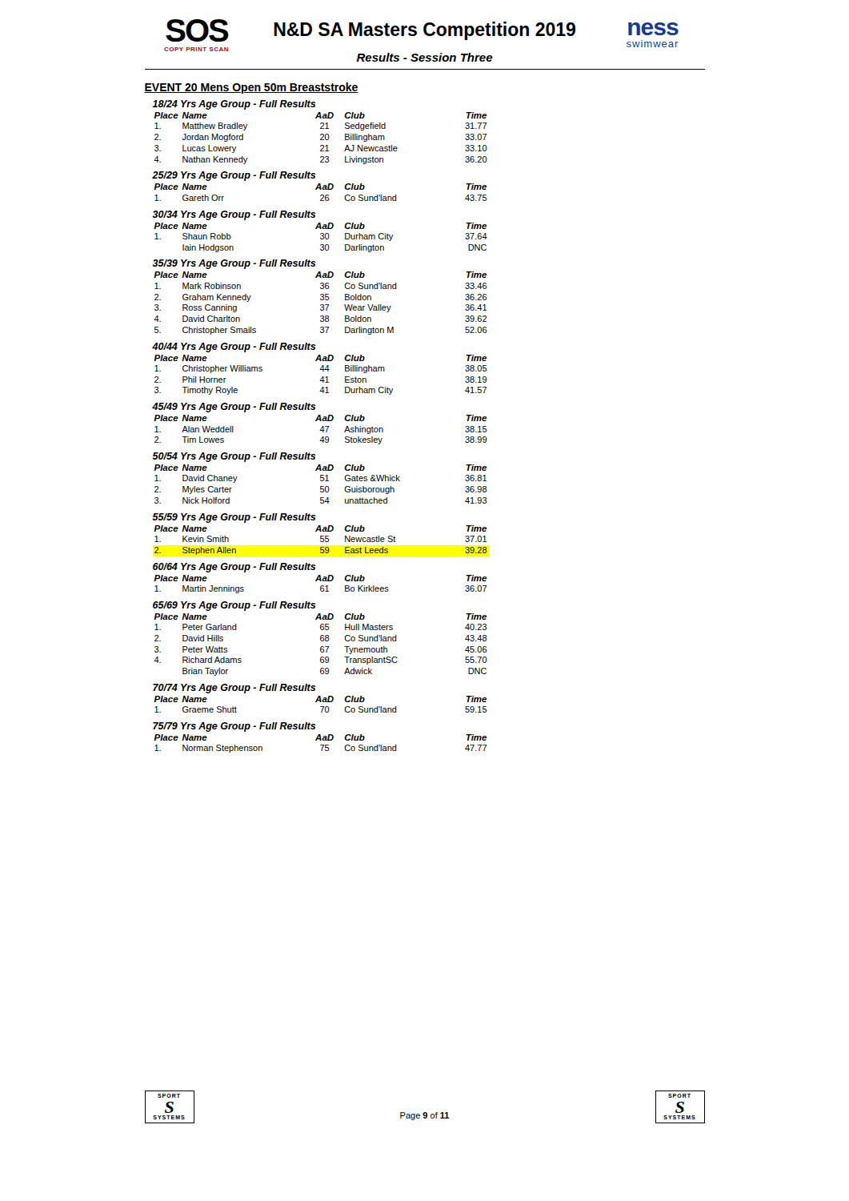SOS
COPY PRINT SCAN
N&D SA Masters Competition 2019
Results - Session Three
ness
swimwear
EVENT 20 Mens Open 50m Breaststroke
18/24 Yrs Age Group - Full Results
| Place | Name | AaD | Club | Time |
| --- | --- | --- | --- | --- |
| 1. | Matthew Bradley | 21 | Sedgefield | 31.77 |
| 2. | Jordan Mogford | 20 | Billingham | 33.07 |
| 3. | Lucas Lowery | 21 | AJ Newcastle | 33.10 |
| 4. | Nathan Kennedy | 23 | Livingston | 36.20 |
25/29 Yrs Age Group - Full Results
| Place | Name | AaD | Club | Time |
| --- | --- | --- | --- | --- |
| 1. | Gareth Orr | 26 | Co Sund'land | 43.75 |
30/34 Yrs Age Group - Full Results
| Place | Name | AaD | Club | Time |
| --- | --- | --- | --- | --- |
| 1. | Shaun Robb | 30 | Durham City | 37.64 |
| | Iain Hodgson | 30 | Darlington | DNC |
35/39 Yrs Age Group - Full Results
| Place | Name | AaD | Club | Time |
| --- | --- | --- | --- | --- |
| 1. | Mark Robinson | 36 | Co Sund'land | 33.46 |
| 2. | Graham Kennedy | 35 | Boldon | 36.26 |
| 3. | Ross Canning | 37 | Wear Valley | 36.41 |
| 4. | David Charlton | 38 | Boldon | 39.62 |
| 5. | Christopher Smails | 37 | Darlington M | 52.06 |
40/44 Yrs Age Group - Full Results
| Place | Name | AaD | Club | Time |
| --- | --- | --- | --- | --- |
| 1. | Christopher Williams | 44 | Billingham | 38.05 |
| 2. | Phil Horner | 41 | Eston | 38.19 |
| 3. | Timothy Royle | 41 | Durham City | 41.57 |
45/49 Yrs Age Group - Full Results
| Place | Name | AaD | Club | Time |
| --- | --- | --- | --- | --- |
| 1. | Alan Weddell | 47 | Ashington | 38.15 |
| 2. | Tim Lowes | 49 | Stokesley | 38.99 |
50/54 Yrs Age Group - Full Results
| Place | Name | AaD | Club | Time |
| --- | --- | --- | --- | --- |
| 1. | David Chaney | 51 | Gates &Whick | 36.81 |
| 2. | Myles Carter | 50 | Guisborough | 36.98 |
| 3. | Nick Holford | 54 | unattached | 41.93 |
55/59 Yrs Age Group - Full Results
| Place | Name | AaD | Club | Time |
| --- | --- | --- | --- | --- |
| 1. | Kevin Smith | 55 | Newcastle St | 37.01 |
| 2. | Stephen Allen | 59 | East Leeds | 39.28 |
60/64 Yrs Age Group - Full Results
| Place | Name | AaD | Club | Time |
| --- | --- | --- | --- | --- |
| 1. | Martin Jennings | 61 | Bo Kirklees | 36.07 |
65/69 Yrs Age Group - Full Results
| Place | Name | AaD | Club | Time |
| --- | --- | --- | --- | --- |
| 1. | Peter Garland | 65 | Hull Masters | 40.23 |
| 2. | David Hills | 68 | Co Sund'land | 43.48 |
| 3. | Peter Watts | 67 | Tynemouth | 45.06 |
| 4. | Richard Adams | 69 | TransplantSC | 55.70 |
| | Brian Taylor | 69 | Adwick | DNC |
70/74 Yrs Age Group - Full Results
| Place | Name | AaD | Club | Time |
| --- | --- | --- | --- | --- |
| 1. | Graeme Shutt | 70 | Co Sund'land | 59.15 |
75/79 Yrs Age Group - Full Results
| Place | Name | AaD | Club | Time |
| --- | --- | --- | --- | --- |
| 1. | Norman Stephenson | 75 | Co Sund'land | 47.77 |
SPORT
S
SYSTEMS
Page 9 of 11
SPORT
S
SYSTEMS